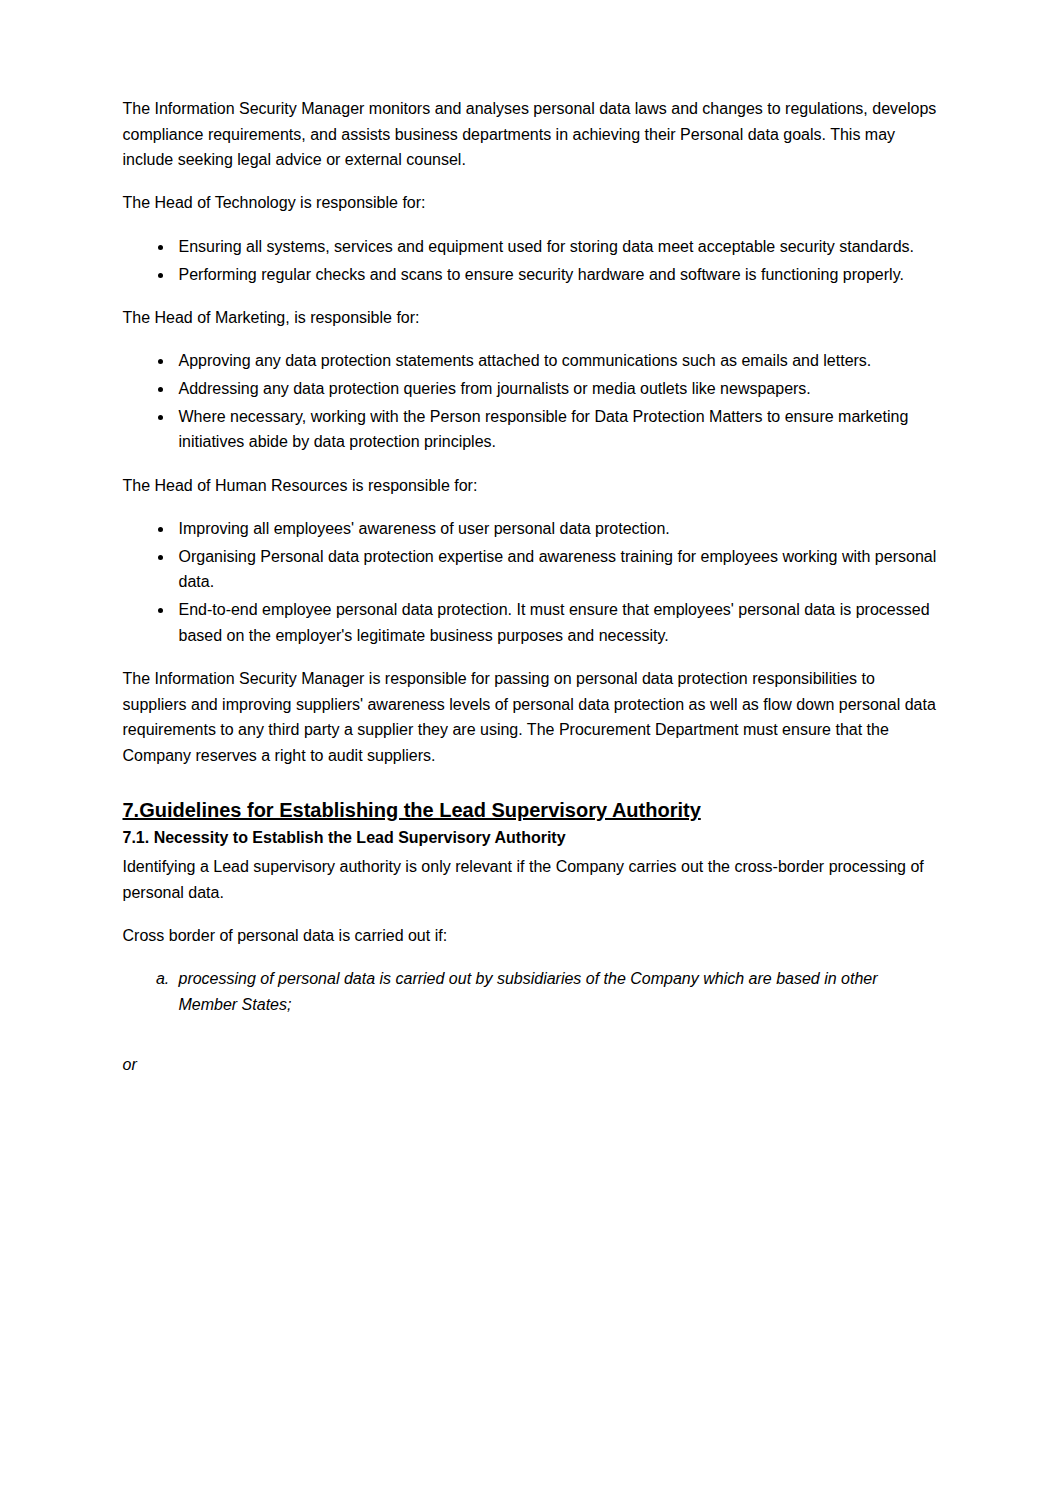The Information Security Manager monitors and analyses personal data laws and changes to regulations, develops compliance requirements, and assists business departments in achieving their Personal data goals. This may include seeking legal advice or external counsel.
The Head of Technology is responsible for:
Ensuring all systems, services and equipment used for storing data meet acceptable security standards.
Performing regular checks and scans to ensure security hardware and software is functioning properly.
The Head of Marketing, is responsible for:
Approving any data protection statements attached to communications such as emails and letters.
Addressing any data protection queries from journalists or media outlets like newspapers.
Where necessary, working with the Person responsible for Data Protection Matters to ensure marketing initiatives abide by data protection principles.
The Head of Human Resources is responsible for:
Improving all employees' awareness of user personal data protection.
Organising Personal data protection expertise and awareness training for employees working with personal data.
End-to-end employee personal data protection. It must ensure that employees' personal data is processed based on the employer's legitimate business purposes and necessity.
The Information Security Manager is responsible for passing on personal data protection responsibilities to suppliers and improving suppliers' awareness levels of personal data protection as well as flow down personal data requirements to any third party a supplier they are using. The Procurement Department must ensure that the Company reserves a right to audit suppliers.
7.Guidelines for Establishing the Lead Supervisory Authority
7.1. Necessity to Establish the Lead Supervisory Authority
Identifying a Lead supervisory authority is only relevant if the Company carries out the cross-border processing of personal data.
Cross border of personal data is carried out if:
processing of personal data is carried out by subsidiaries of the Company which are based in other Member States;
or